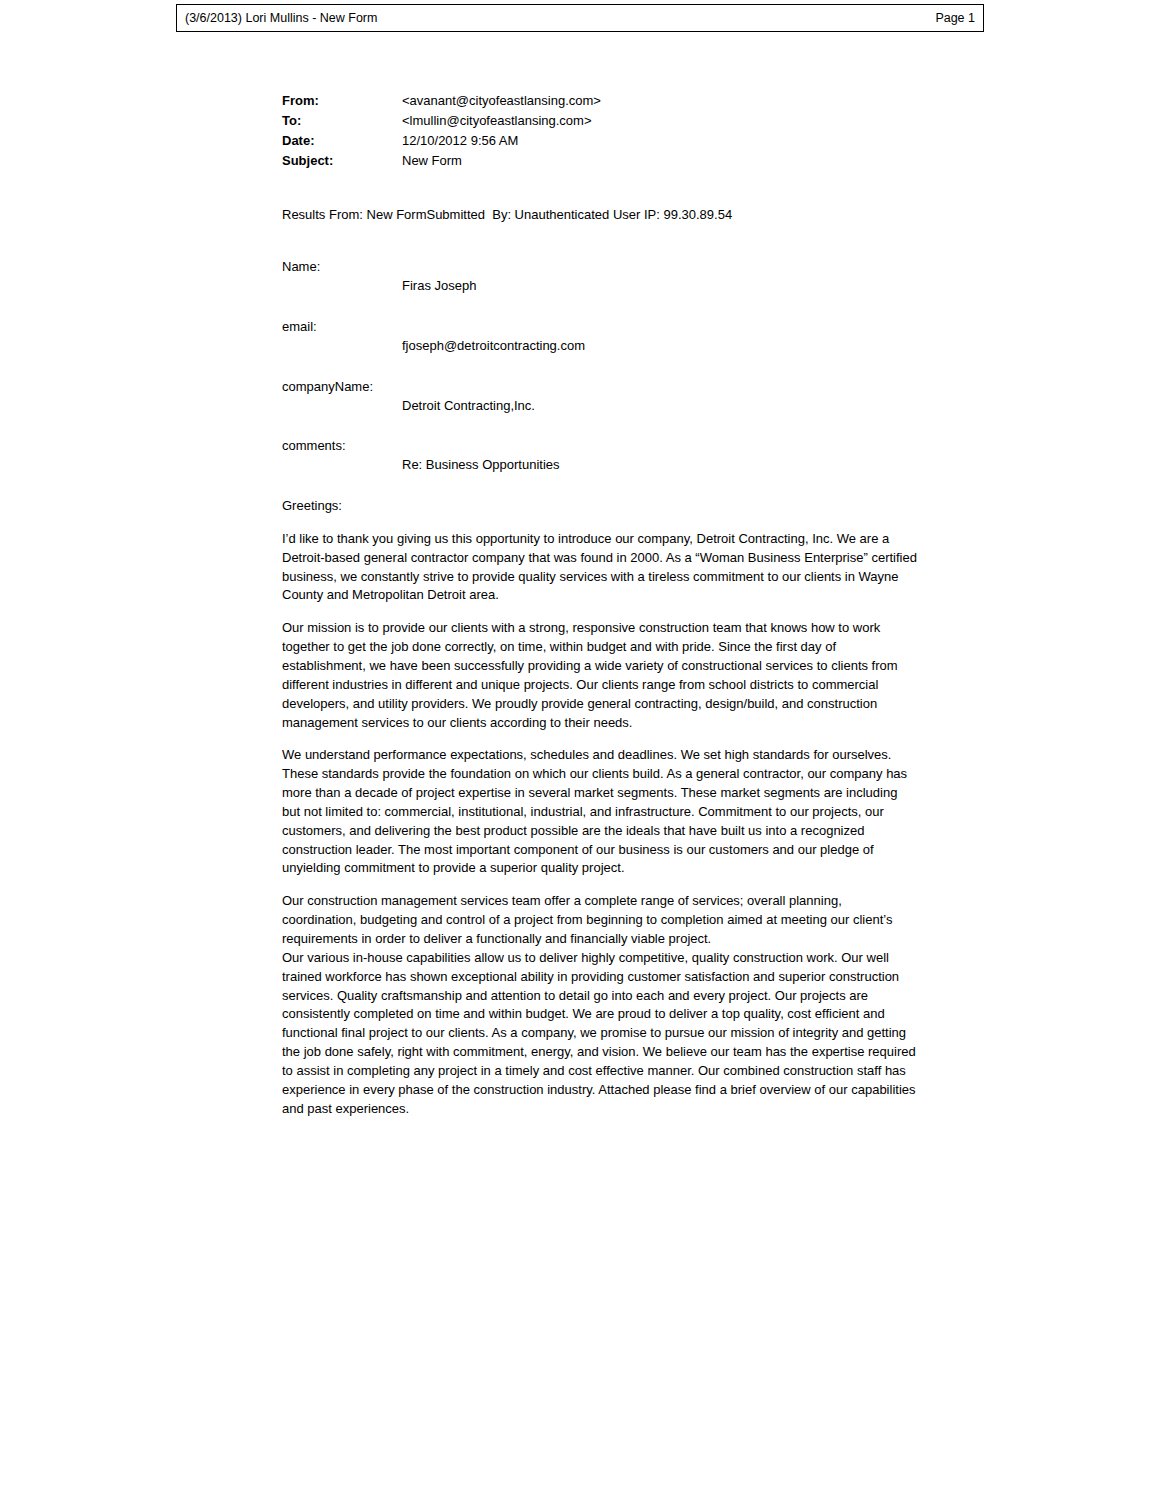(3/6/2013) Lori Mullins - New Form Page 1
| From: | <avanant@cityofeastlansing.com> |
| To: | <lmullin@cityofeastlansing.com> |
| Date: | 12/10/2012 9:56 AM |
| Subject: | New Form |
Results From: New FormSubmitted By: Unauthenticated User IP: 99.30.89.54
Name:
Firas Joseph
email:
fjoseph@detroitcontracting.com
companyName:
Detroit Contracting,Inc.
comments:
Re: Business Opportunities
Greetings:
I’d like to thank you giving us this opportunity to introduce our company, Detroit Contracting, Inc. We are a Detroit-based general contractor company that was found in 2000. As a “Woman Business Enterprise” certified business, we constantly strive to provide quality services with a tireless commitment to our clients in Wayne County and Metropolitan Detroit area.
Our mission is to provide our clients with a strong, responsive construction team that knows how to work together to get the job done correctly, on time, within budget and with pride. Since the first day of establishment, we have been successfully providing a wide variety of constructional services to clients from different industries in different and unique projects. Our clients range from school districts to commercial developers, and utility providers. We proudly provide general contracting, design/build, and construction management services to our clients according to their needs.
We understand performance expectations, schedules and deadlines. We set high standards for ourselves. These standards provide the foundation on which our clients build. As a general contractor, our company has more than a decade of project expertise in several market segments. These market segments are including but not limited to: commercial, institutional, industrial, and infrastructure. Commitment to our projects, our customers, and delivering the best product possible are the ideals that have built us into a recognized construction leader. The most important component of our business is our customers and our pledge of unyielding commitment to provide a superior quality project.
Our construction management services team offer a complete range of services; overall planning, coordination, budgeting and control of a project from beginning to completion aimed at meeting our client’s requirements in order to deliver a functionally and financially viable project.
Our various in-house capabilities allow us to deliver highly competitive, quality construction work. Our well trained workforce has shown exceptional ability in providing customer satisfaction and superior construction services. Quality craftsmanship and attention to detail go into each and every project. Our projects are consistently completed on time and within budget. We are proud to deliver a top quality, cost efficient and functional final project to our clients. As a company, we promise to pursue our mission of integrity and getting the job done safely, right with commitment, energy, and vision. We believe our team has the expertise required to assist in completing any project in a timely and cost effective manner. Our combined construction staff has experience in every phase of the construction industry. Attached please find a brief overview of our capabilities and past experiences.